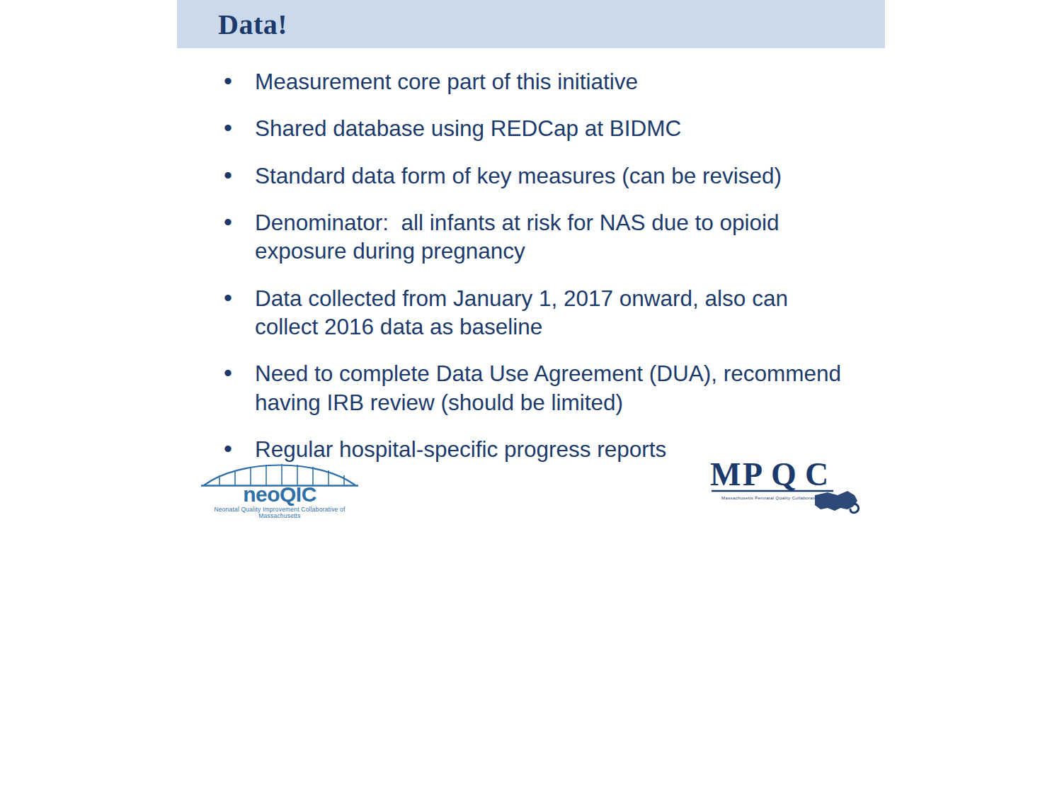Data!
Measurement core part of this initiative
Shared database using REDCap at BIDMC
Standard data form of key measures (can be revised)
Denominator: all infants at risk for NAS due to opioid exposure during pregnancy
Data collected from January 1, 2017 onward, also can collect 2016 data as baseline
Need to complete Data Use Agreement (DUA), recommend having IRB review (should be limited)
Regular hospital-specific progress reports
neoQIC
Neonatal Quality Improvement Collaborative of Massachusetts
M P Q C Massachusetts Perinatal Quality Collaborative